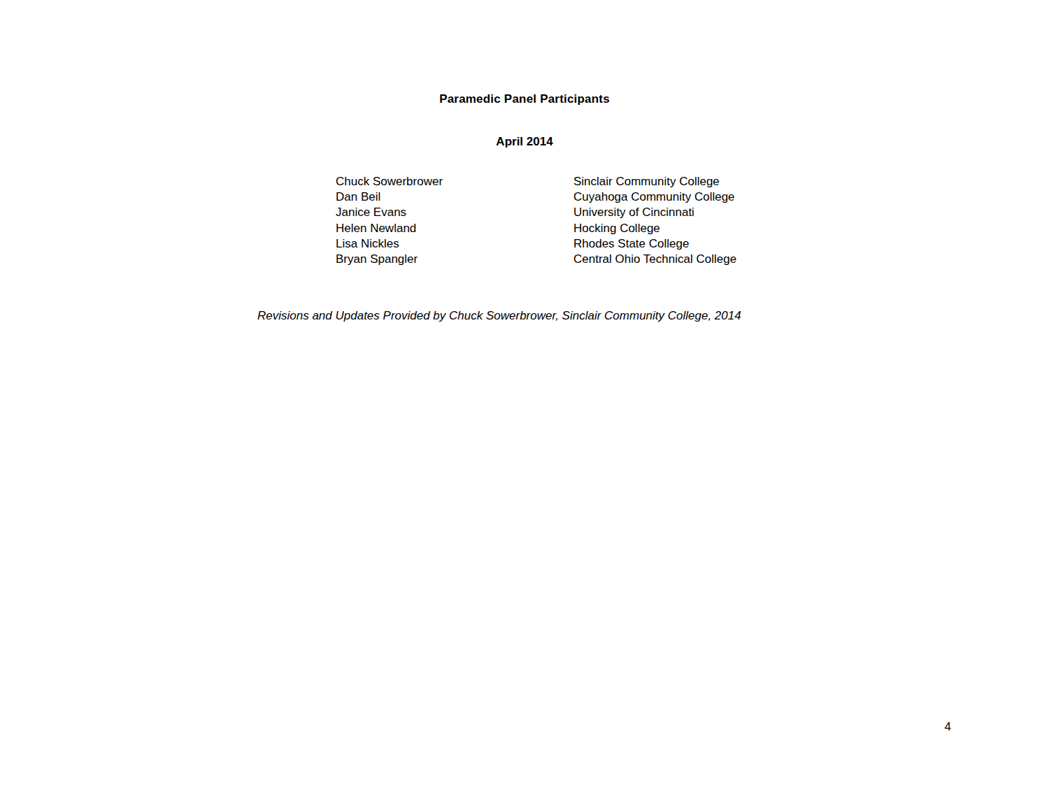Paramedic Panel Participants
April 2014
| Chuck Sowerbrower | Sinclair Community College |
| Dan Beil | Cuyahoga Community College |
| Janice Evans | University of Cincinnati |
| Helen Newland | Hocking College |
| Lisa Nickles | Rhodes State College |
| Bryan Spangler | Central Ohio Technical College |
Revisions and Updates Provided by Chuck Sowerbrower, Sinclair Community College, 2014
4